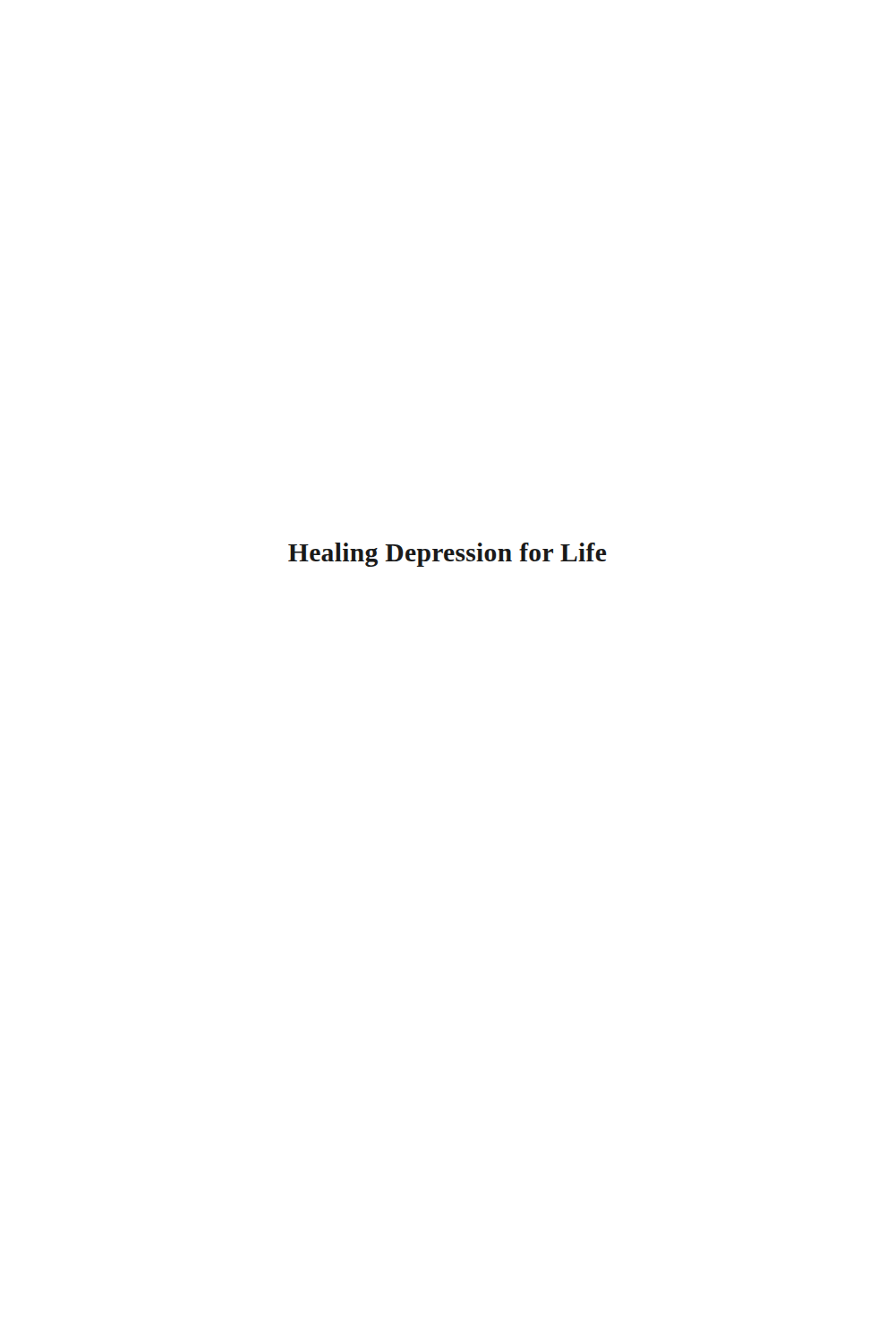Healing Depression for Life